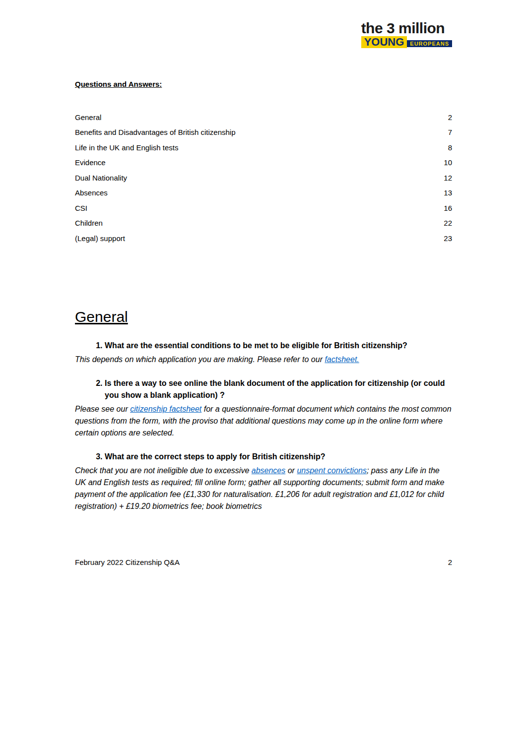the 3 million
YOUNG EUROPEANS
Questions and Answers:
| General | 2 |
| Benefits and Disadvantages of British citizenship | 7 |
| Life in the UK and English tests | 8 |
| Evidence | 10 |
| Dual Nationality | 12 |
| Absences | 13 |
| CSI | 16 |
| Children | 22 |
| (Legal) support | 23 |
General
What are the essential conditions to be met to be eligible for British citizenship?
This depends on which application you are making. Please refer to our factsheet.
Is there a way to see online the blank document of the application for citizenship (or could you show a blank application) ?
Please see our citizenship factsheet for a questionnaire-format document which contains the most common questions from the form, with the proviso that additional questions may come up in the online form where certain options are selected.
What are the correct steps to apply for British citizenship?
Check that you are not ineligible due to excessive absences or unspent convictions; pass any Life in the UK and English tests as required; fill online form; gather all supporting documents; submit form and make payment of the application fee (£1,330 for naturalisation. £1,206 for adult registration and £1,012 for child registration) + £19.20 biometrics fee; book biometrics
February 2022 Citizenship Q&A 2